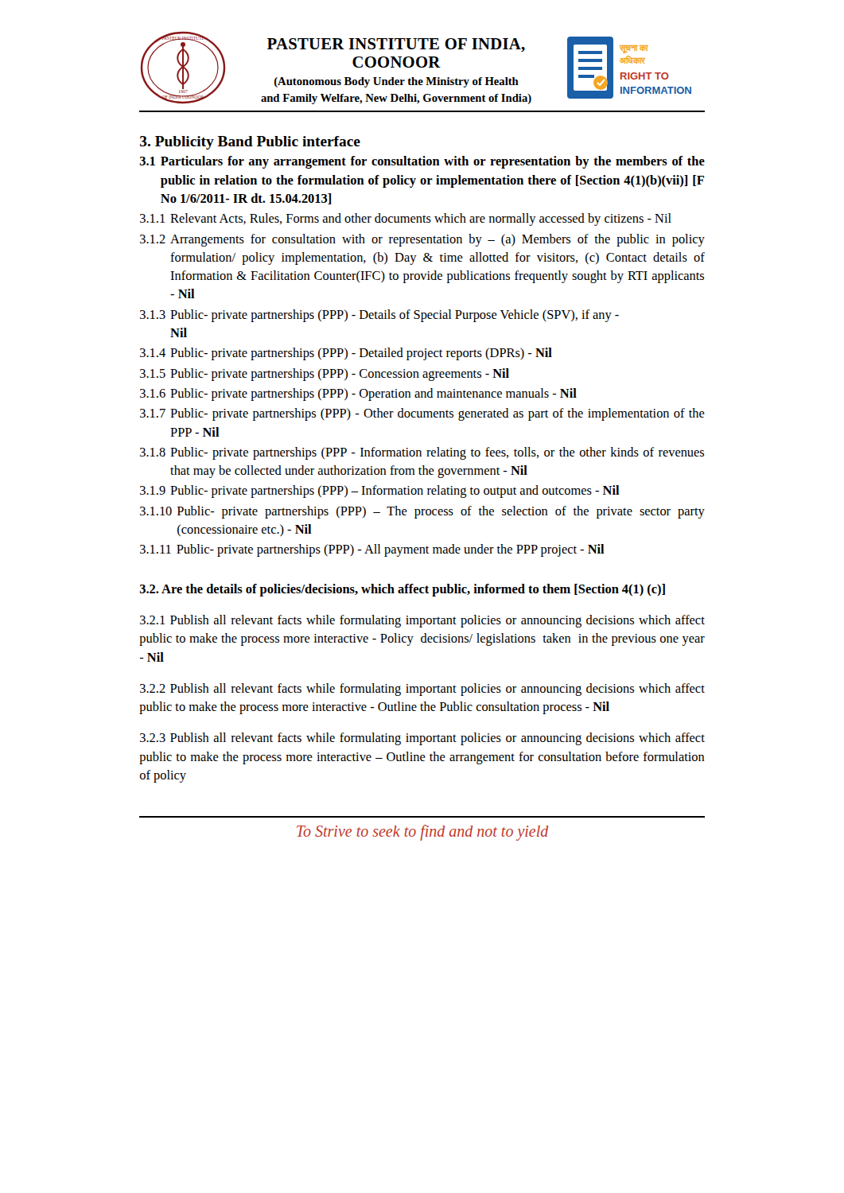PASTEUR INSTITUTE OF INDIA COONOOR 1907
PASTUER INSTITUTE OF INDIA, COONOOR
(Autonomous Body Under the Ministry of Health
and Family Welfare, New Delhi, Government of India)
सूचना का अधिकार RIGHT TO INFORMATION
3. Publicity Band Public interface
3.1
Particulars for any arrangement for consultation with or representation by the members of the public in relation to the formulation of policy or implementation there of [Section 4(1)(b)(vii)] [F No 1/6/2011- IR dt. 15.04.2013]
3.1.1
Relevant Acts, Rules, Forms and other documents which are normally accessed by citizens - Nil
3.1.2
Arrangements for consultation with or representation by – (a) Members of the public in policy formulation/ policy implementation, (b) Day & time allotted for visitors, (c) Contact details of Information & Facilitation Counter(IFC) to provide publications frequently sought by RTI applicants - Nil
3.1.3
Public- private partnerships (PPP) - Details of Special Purpose Vehicle (SPV), if any -
Nil
3.1.4
Public- private partnerships (PPP) - Detailed project reports (DPRs) - Nil
3.1.5
Public- private partnerships (PPP) - Concession agreements - Nil
3.1.6
Public- private partnerships (PPP) - Operation and maintenance manuals - Nil
3.1.7
Public- private partnerships (PPP) - Other documents generated as part of the implementation of the PPP - Nil
3.1.8
Public- private partnerships (PPP - Information relating to fees, tolls, or the other kinds of revenues that may be collected under authorization from the government - Nil
3.1.9
Public- private partnerships (PPP) – Information relating to output and outcomes - Nil
3.1.10
Public- private partnerships (PPP) – The process of the selection of the private sector party (concessionaire etc.) - Nil
3.1.11
Public- private partnerships (PPP) - All payment made under the PPP project - Nil
3.2. Are the details of policies/decisions, which affect public, informed to them [Section 4(1) (c)]
3.2.1 Publish all relevant facts while formulating important policies or announcing decisions which affect public to make the process more interactive - Policy decisions/ legislations taken in the previous one year - Nil
3.2.2 Publish all relevant facts while formulating important policies or announcing decisions which affect public to make the process more interactive - Outline the Public consultation process - Nil
3.2.3 Publish all relevant facts while formulating important policies or announcing decisions which affect public to make the process more interactive – Outline the arrangement for consultation before formulation of policy
To Strive to seek to find and not to yield